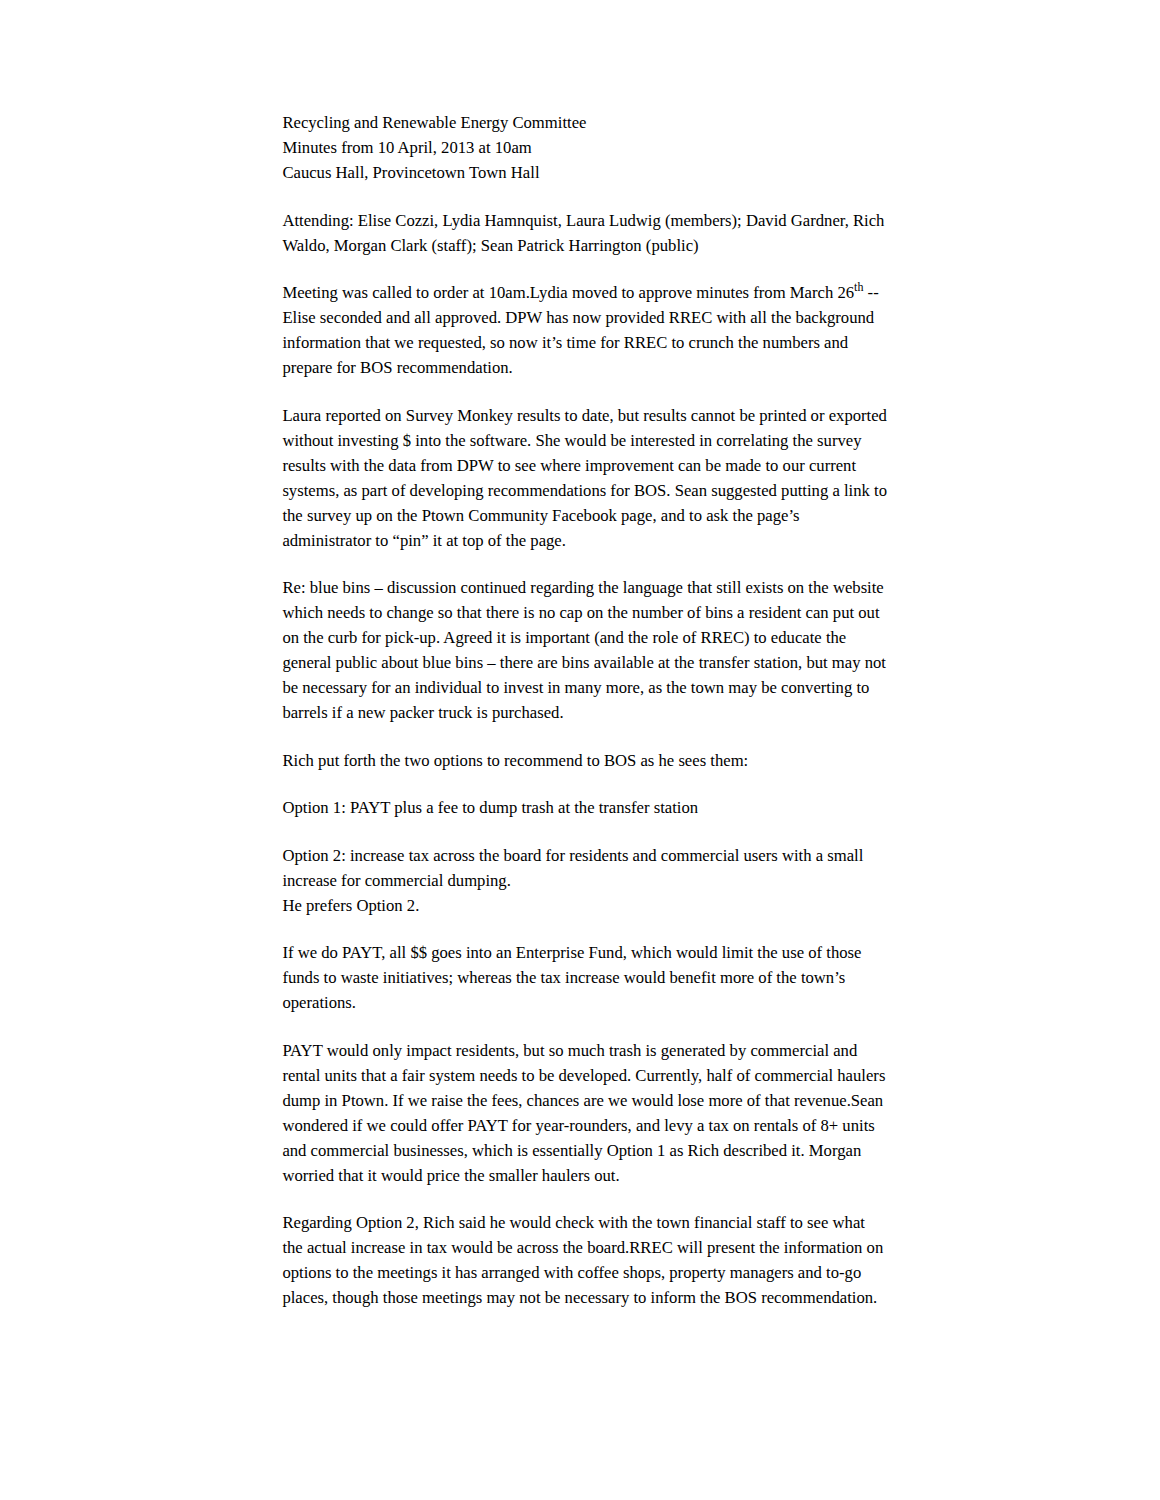Recycling and Renewable Energy Committee
Minutes from 10 April, 2013 at 10am
Caucus Hall, Provincetown Town Hall
Attending: Elise Cozzi, Lydia Hamnquist, Laura Ludwig (members); David Gardner, Rich Waldo, Morgan Clark (staff); Sean Patrick Harrington (public)
Meeting was called to order at 10am.Lydia moved to approve minutes from March 26th -- Elise seconded and all approved. DPW has now provided RREC with all the background information that we requested, so now it’s time for RREC to crunch the numbers and prepare for BOS recommendation.
Laura reported on Survey Monkey results to date, but results cannot be printed or exported without investing $ into the software. She would be interested in correlating the survey results with the data from DPW to see where improvement can be made to our current systems, as part of developing recommendations for BOS. Sean suggested putting a link to the survey up on the Ptown Community Facebook page, and to ask the page’s administrator to “pin” it at top of the page.
Re: blue bins – discussion continued regarding the language that still exists on the website which needs to change so that there is no cap on the number of bins a resident can put out on the curb for pick-up. Agreed it is important (and the role of RREC) to educate the general public about blue bins – there are bins available at the transfer station, but may not be necessary for an individual to invest in many more, as the town may be converting to barrels if a new packer truck is purchased.
Rich put forth the two options to recommend to BOS as he sees them:
Option 1: PAYT plus a fee to dump trash at the transfer station
Option 2: increase tax across the board for residents and commercial users with a small increase for commercial dumping.
He prefers Option 2.
If we do PAYT, all $$ goes into an Enterprise Fund, which would limit the use of those funds to waste initiatives; whereas the tax increase would benefit more of the town’s operations.
PAYT would only impact residents, but so much trash is generated by commercial and rental units that a fair system needs to be developed. Currently, half of commercial haulers dump in Ptown. If we raise the fees, chances are we would lose more of that revenue.Sean wondered if we could offer PAYT for year-rounders, and levy a tax on rentals of 8+ units and commercial businesses, which is essentially Option 1 as Rich described it. Morgan worried that it would price the smaller haulers out.
Regarding Option 2, Rich said he would check with the town financial staff to see what the actual increase in tax would be across the board.RREC will present the information on options to the meetings it has arranged with coffee shops, property managers and to-go places, though those meetings may not be necessary to inform the BOS recommendation.